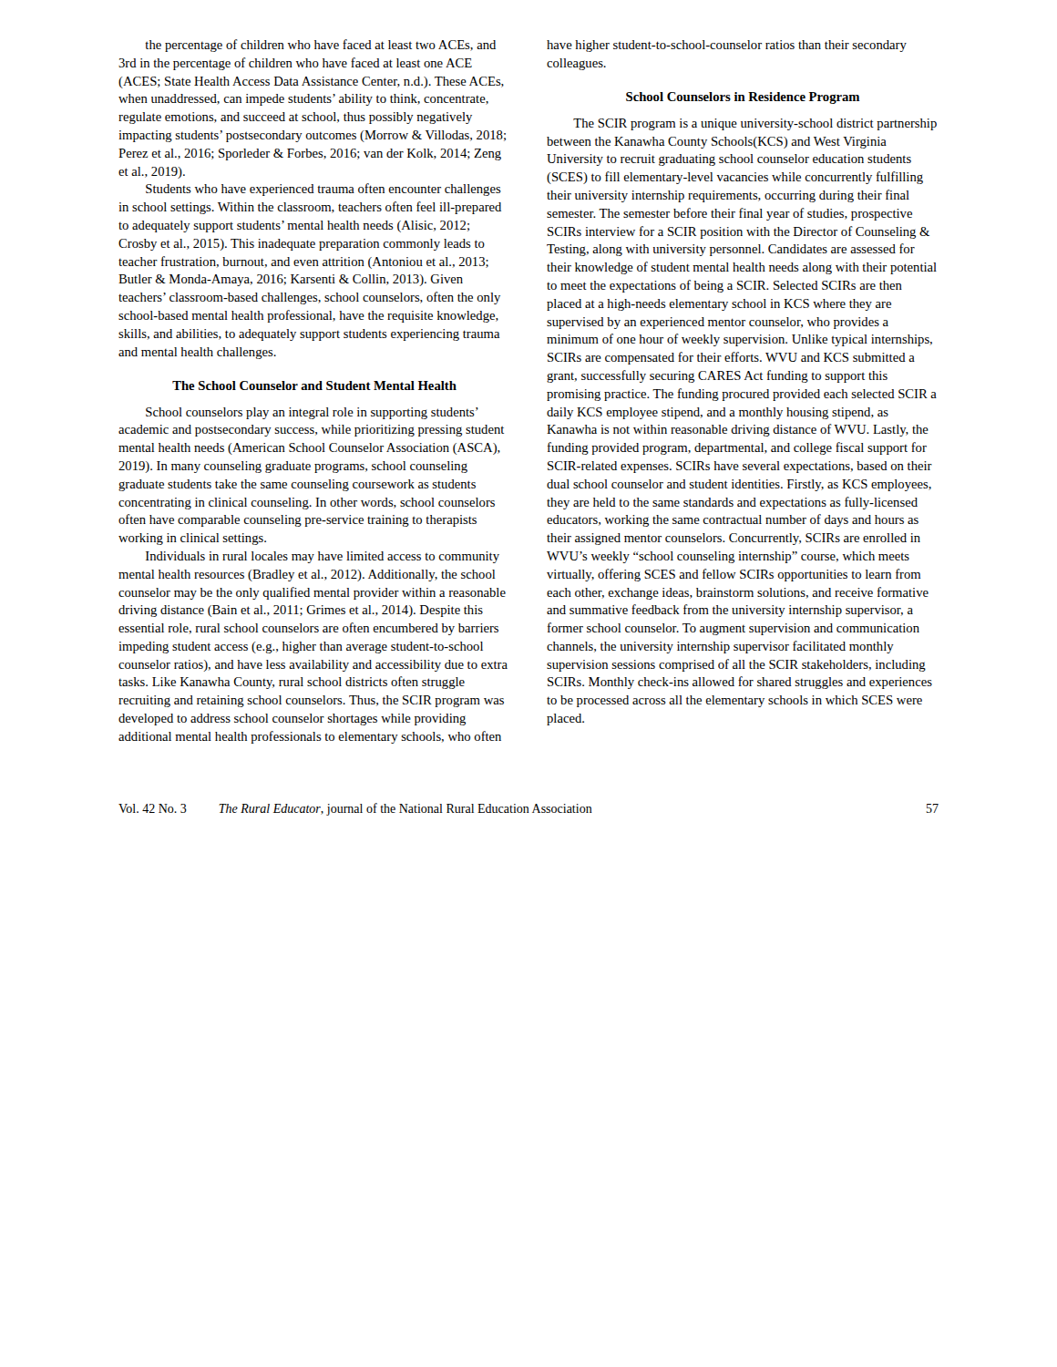the percentage of children who have faced at least two ACEs, and 3rd in the percentage of children who have faced at least one ACE (ACES; State Health Access Data Assistance Center, n.d.). These ACEs, when unaddressed, can impede students’ ability to think, concentrate, regulate emotions, and succeed at school, thus possibly negatively impacting students’ postsecondary outcomes (Morrow & Villodas, 2018; Perez et al., 2016; Sporleder & Forbes, 2016; van der Kolk, 2014; Zeng et al., 2019).
Students who have experienced trauma often encounter challenges in school settings. Within the classroom, teachers often feel ill-prepared to adequately support students’ mental health needs (Alisic, 2012; Crosby et al., 2015). This inadequate preparation commonly leads to teacher frustration, burnout, and even attrition (Antoniou et al., 2013; Butler & Monda-Amaya, 2016; Karsenti & Collin, 2013). Given teachers’ classroom-based challenges, school counselors, often the only school-based mental health professional, have the requisite knowledge, skills, and abilities, to adequately support students experiencing trauma and mental health challenges.
The School Counselor and Student Mental Health
School counselors play an integral role in supporting students’ academic and postsecondary success, while prioritizing pressing student mental health needs (American School Counselor Association (ASCA), 2019). In many counseling graduate programs, school counseling graduate students take the same counseling coursework as students concentrating in clinical counseling. In other words, school counselors often have comparable counseling pre-service training to therapists working in clinical settings.
Individuals in rural locales may have limited access to community mental health resources (Bradley et al., 2012). Additionally, the school counselor may be the only qualified mental provider within a reasonable driving distance (Bain et al., 2011; Grimes et al., 2014). Despite this essential role, rural school counselors are often encumbered by barriers impeding student access (e.g., higher than average student-to-school counselor ratios), and have less availability and accessibility due to extra tasks. Like Kanawha County, rural school districts often struggle recruiting and retaining school counselors. Thus, the SCIR program was developed to address school counselor shortages while providing additional mental health professionals to elementary schools, who often have higher student-to-school-counselor ratios than their secondary colleagues.
School Counselors in Residence Program
The SCIR program is a unique university-school district partnership between the Kanawha County Schools(KCS) and West Virginia University to recruit graduating school counselor education students (SCES) to fill elementary-level vacancies while concurrently fulfilling their university internship requirements, occurring during their final semester. The semester before their final year of studies, prospective SCIRs interview for a SCIR position with the Director of Counseling & Testing, along with university personnel. Candidates are assessed for their knowledge of student mental health needs along with their potential to meet the expectations of being a SCIR. Selected SCIRs are then placed at a high-needs elementary school in KCS where they are supervised by an experienced mentor counselor, who provides a minimum of one hour of weekly supervision. Unlike typical internships, SCIRs are compensated for their efforts. WVU and KCS submitted a grant, successfully securing CARES Act funding to support this promising practice. The funding procured provided each selected SCIR a daily KCS employee stipend, and a monthly housing stipend, as Kanawha is not within reasonable driving distance of WVU. Lastly, the funding provided program, departmental, and college fiscal support for SCIR-related expenses. SCIRs have several expectations, based on their dual school counselor and student identities. Firstly, as KCS employees, they are held to the same standards and expectations as fully-licensed educators, working the same contractual number of days and hours as their assigned mentor counselors. Concurrently, SCIRs are enrolled in WVU’s weekly “school counseling internship” course, which meets virtually, offering SCES and fellow SCIRs opportunities to learn from each other, exchange ideas, brainstorm solutions, and receive formative and summative feedback from the university internship supervisor, a former school counselor. To augment supervision and communication channels, the university internship supervisor facilitated monthly supervision sessions comprised of all the SCIR stakeholders, including SCIRs. Monthly check-ins allowed for shared struggles and experiences to be processed across all the elementary schools in which SCES were placed.
Vol. 42 No. 3 The Rural Educator, journal of the National Rural Education Association 57